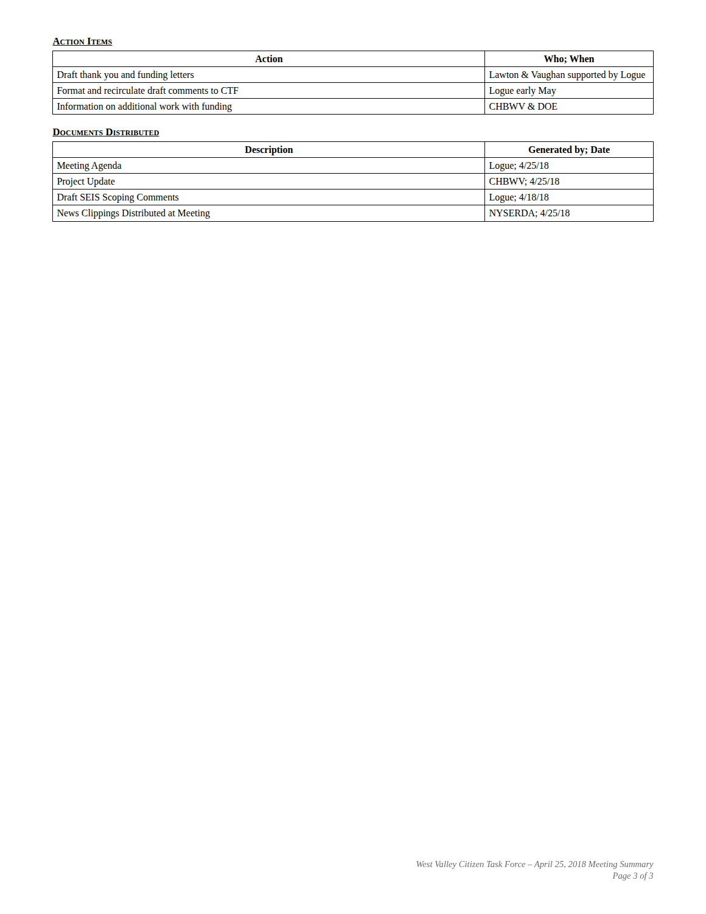Action Items
| Action | Who; When |
| --- | --- |
| Draft thank you and funding letters | Lawton & Vaughan supported by Logue |
| Format and recirculate draft comments to CTF | Logue early May |
| Information on additional work with funding | CHBWV & DOE |
Documents Distributed
| Description | Generated by; Date |
| --- | --- |
| Meeting Agenda | Logue; 4/25/18 |
| Project Update | CHBWV; 4/25/18 |
| Draft SEIS Scoping Comments | Logue; 4/18/18 |
| News Clippings Distributed at Meeting | NYSERDA; 4/25/18 |
West Valley Citizen Task Force – April 25, 2018 Meeting Summary
Page 3 of 3